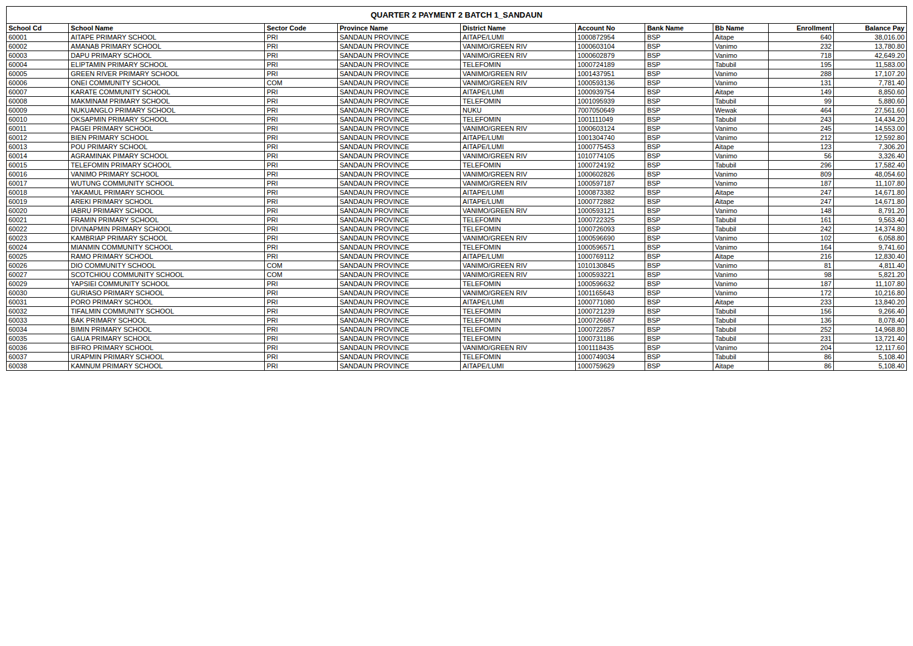QUARTER 2 PAYMENT 2 BATCH 1_SANDAUN
| School Cd | School Name | Sector Code | Province Name | District Name | Account No | Bank Name | Bb Name | Enrollment | Balance Pay |
| --- | --- | --- | --- | --- | --- | --- | --- | --- | --- |
| 60001 | AITAPE PRIMARY SCHOOL | PRI | SANDAUN PROVINCE | AITAPE/LUMI | 1000872954 | BSP | Aitape | 640 | 38,016.00 |
| 60002 | AMANAB PRIMARY SCHOOL | PRI | SANDAUN PROVINCE | VANIMO/GREEN RIV | 1000603104 | BSP | Vanimo | 232 | 13,780.80 |
| 60003 | DAPU PRIMARY SCHOOL | PRI | SANDAUN PROVINCE | VANIMO/GREEN RIV | 1000602879 | BSP | Vanimo | 718 | 42,649.20 |
| 60004 | ELIPTAMIN PRIMARY SCHOOL | PRI | SANDAUN PROVINCE | TELEFOMIN | 1000724189 | BSP | Tabubil | 195 | 11,583.00 |
| 60005 | GREEN RIVER PRIMARY SCHOOL | PRI | SANDAUN PROVINCE | VANIMO/GREEN RIV | 1001437951 | BSP | Vanimo | 288 | 17,107.20 |
| 60006 | ONEI COMMUNITY SCHOOL | COM | SANDAUN PROVINCE | VANIMO/GREEN RIV | 1000593136 | BSP | Vanimo | 131 | 7,781.40 |
| 60007 | KARATE COMMUNITY SCHOOL | PRI | SANDAUN PROVINCE | AITAPE/LUMI | 1000939754 | BSP | Aitape | 149 | 8,850.60 |
| 60008 | MAKMINAM PRIMARY SCHOOL | PRI | SANDAUN PROVINCE | TELEFOMIN | 1001095939 | BSP | Tabubil | 99 | 5,880.60 |
| 60009 | NUKUANGLO PRIMARY SCHOOL | PRI | SANDAUN PROVINCE | NUKU | 7007050649 | BSP | Wewak | 464 | 27,561.60 |
| 60010 | OKSAPMIN PRIMARY SCHOOL | PRI | SANDAUN PROVINCE | TELEFOMIN | 1001111049 | BSP | Tabubil | 243 | 14,434.20 |
| 60011 | PAGEI PRIMARY SCHOOL | PRI | SANDAUN PROVINCE | VANIMO/GREEN RIV | 1000603124 | BSP | Vanimo | 245 | 14,553.00 |
| 60012 | BIEN PRIMARY SCHOOL | PRI | SANDAUN PROVINCE | AITAPE/LUMI | 1001304740 | BSP | Vanimo | 212 | 12,592.80 |
| 60013 | POU PRIMARY SCHOOL | PRI | SANDAUN PROVINCE | AITAPE/LUMI | 1000775453 | BSP | Aitape | 123 | 7,306.20 |
| 60014 | AGRAMINAK PIMARY SCHOOL | PRI | SANDAUN PROVINCE | VANIMO/GREEN RIV | 1010774105 | BSP | Vanimo | 56 | 3,326.40 |
| 60015 | TELEFOMIN PRIMARY SCHOOL | PRI | SANDAUN PROVINCE | TELEFOMIN | 1000724192 | BSP | Tabubil | 296 | 17,582.40 |
| 60016 | VANIMO PRIMARY SCHOOL | PRI | SANDAUN PROVINCE | VANIMO/GREEN RIV | 1000602826 | BSP | Vanimo | 809 | 48,054.60 |
| 60017 | WUTUNG COMMUNITY SCHOOL | PRI | SANDAUN PROVINCE | VANIMO/GREEN RIV | 1000597187 | BSP | Vanimo | 187 | 11,107.80 |
| 60018 | YAKAMUL PRIMARY SCHOOL | PRI | SANDAUN PROVINCE | AITAPE/LUMI | 1000873382 | BSP | Aitape | 247 | 14,671.80 |
| 60019 | AREKI PRIMARY SCHOOL | PRI | SANDAUN PROVINCE | AITAPE/LUMI | 1000772882 | BSP | Aitape | 247 | 14,671.80 |
| 60020 | IABRU PRIMARY SCHOOL | PRI | SANDAUN PROVINCE | VANIMO/GREEN RIV | 1000593121 | BSP | Vanimo | 148 | 8,791.20 |
| 60021 | FRAMIN PRIMARY SCHOOL | PRI | SANDAUN PROVINCE | TELEFOMIN | 1000722325 | BSP | Tabubil | 161 | 9,563.40 |
| 60022 | DIVINAPMIN PRIMARY SCHOOL | PRI | SANDAUN PROVINCE | TELEFOMIN | 1000726093 | BSP | Tabubil | 242 | 14,374.80 |
| 60023 | KAMBRIAP PRIMARY SCHOOL | PRI | SANDAUN PROVINCE | VANIMO/GREEN RIV | 1000596690 | BSP | Vanimo | 102 | 6,058.80 |
| 60024 | MIANMIN COMMUNITY SCHOOL | PRI | SANDAUN PROVINCE | TELEFOMIN | 1000596571 | BSP | Vanimo | 164 | 9,741.60 |
| 60025 | RAMO PRIMARY SCHOOL | PRI | SANDAUN PROVINCE | AITAPE/LUMI | 1000769112 | BSP | Aitape | 216 | 12,830.40 |
| 60026 | DIO COMMUNITY SCHOOL | COM | SANDAUN PROVINCE | VANIMO/GREEN RIV | 1010130845 | BSP | Vanimo | 81 | 4,811.40 |
| 60027 | SCOTCHIOU COMMUNITY SCHOOL | COM | SANDAUN PROVINCE | VANIMO/GREEN RIV | 1000593221 | BSP | Vanimo | 98 | 5,821.20 |
| 60029 | YAPSIEI COMMUNITY SCHOOL | PRI | SANDAUN PROVINCE | TELEFOMIN | 1000596632 | BSP | Vanimo | 187 | 11,107.80 |
| 60030 | GURIASO PRIMARY SCHOOL | PRI | SANDAUN PROVINCE | VANIMO/GREEN RIV | 1001165643 | BSP | Vanimo | 172 | 10,216.80 |
| 60031 | PORO PRIMARY SCHOOL | PRI | SANDAUN PROVINCE | AITAPE/LUMI | 1000771080 | BSP | Aitape | 233 | 13,840.20 |
| 60032 | TIFALMIN COMMUNITY SCHOOL | PRI | SANDAUN PROVINCE | TELEFOMIN | 1000721239 | BSP | Tabubil | 156 | 9,266.40 |
| 60033 | BAK PRIMARY SCHOOL | PRI | SANDAUN PROVINCE | TELEFOMIN | 1000726687 | BSP | Tabubil | 136 | 8,078.40 |
| 60034 | BIMIN PRIMARY SCHOOL | PRI | SANDAUN PROVINCE | TELEFOMIN | 1000722857 | BSP | Tabubil | 252 | 14,968.80 |
| 60035 | GAUA PRIMARY SCHOOL | PRI | SANDAUN PROVINCE | TELEFOMIN | 1000731186 | BSP | Tabubil | 231 | 13,721.40 |
| 60036 | BIFRO PRIMARY SCHOOL | PRI | SANDAUN PROVINCE | VANIMO/GREEN RIV | 1001118435 | BSP | Vanimo | 204 | 12,117.60 |
| 60037 | URAPMIN PRIMARY SCHOOL | PRI | SANDAUN PROVINCE | TELEFOMIN | 1000749034 | BSP | Tabubil | 86 | 5,108.40 |
| 60038 | KAMNUM PRIMARY SCHOOL | PRI | SANDAUN PROVINCE | AITAPE/LUMI | 1000759629 | BSP | Aitape | 86 | 5,108.40 |